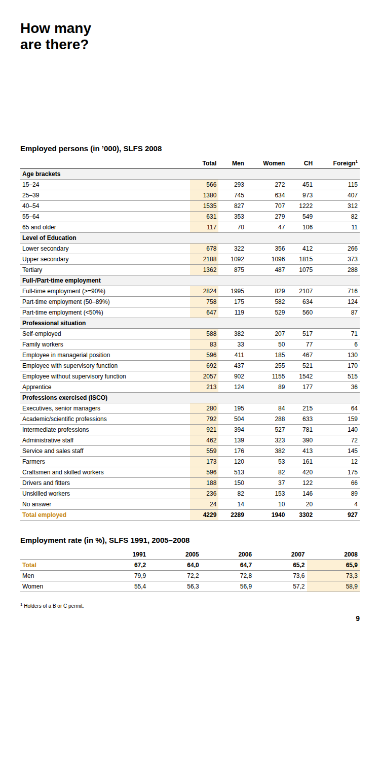How many
are there?
Employed persons (in ’000), SLFS 2008
| | Total | Men | Women | CH | Foreign 1 |
| --- | --- | --- | --- | --- | --- |
| Age brackets |
| 15–24 | 566 | 293 | 272 | 451 | 115 |
| 25–39 | 1380 | 745 | 634 | 973 | 407 |
| 40–54 | 1535 | 827 | 707 | 1222 | 312 |
| 55–64 | 631 | 353 | 279 | 549 | 82 |
| 65 and older | 117 | 70 | 47 | 106 | 11 |
| Level of Education |
| Lower secondary | 678 | 322 | 356 | 412 | 266 |
| Upper secondary | 2188 | 1092 | 1096 | 1815 | 373 |
| Tertiary | 1362 | 875 | 487 | 1075 | 288 |
| Full-/Part-time employment |
| Full-time employment (>=90%) | 2824 | 1995 | 829 | 2107 | 716 |
| Part-time employment (50–89%) | 758 | 175 | 582 | 634 | 124 |
| Part-time employment (<50%) | 647 | 119 | 529 | 560 | 87 |
| Professional situation |
| Self-employed | 588 | 382 | 207 | 517 | 71 |
| Family workers | 83 | 33 | 50 | 77 | 6 |
| Employee in managerial position | 596 | 411 | 185 | 467 | 130 |
| Employee with supervisory function | 692 | 437 | 255 | 521 | 170 |
| Employee without supervisory function | 2057 | 902 | 1155 | 1542 | 515 |
| Apprentice | 213 | 124 | 89 | 177 | 36 |
| Professions exercised (ISCO) |
| Executives, senior managers | 280 | 195 | 84 | 215 | 64 |
| Academic/scientific professions | 792 | 504 | 288 | 633 | 159 |
| Intermediate professions | 921 | 394 | 527 | 781 | 140 |
| Administrative staff | 462 | 139 | 323 | 390 | 72 |
| Service and sales staff | 559 | 176 | 382 | 413 | 145 |
| Farmers | 173 | 120 | 53 | 161 | 12 |
| Craftsmen and skilled workers | 596 | 513 | 82 | 420 | 175 |
| Drivers and fitters | 188 | 150 | 37 | 122 | 66 |
| Unskilled workers | 236 | 82 | 153 | 146 | 89 |
| No answer | 24 | 14 | 10 | 20 | 4 |
| Total employed | 4229 | 2289 | 1940 | 3302 | 927 |
Employment rate (in %), SLFS 1991, 2005–2008
| | 1991 | 2005 | 2006 | 2007 | 2008 |
| --- | --- | --- | --- | --- | --- |
| Total | 67,2 | 64,0 | 64,7 | 65,2 | 65,9 |
| Men | 79,9 | 72,2 | 72,8 | 73,6 | 73,3 |
| Women | 55,4 | 56,3 | 56,9 | 57,2 | 58,9 |
1 Holders of a B or C permit.
9